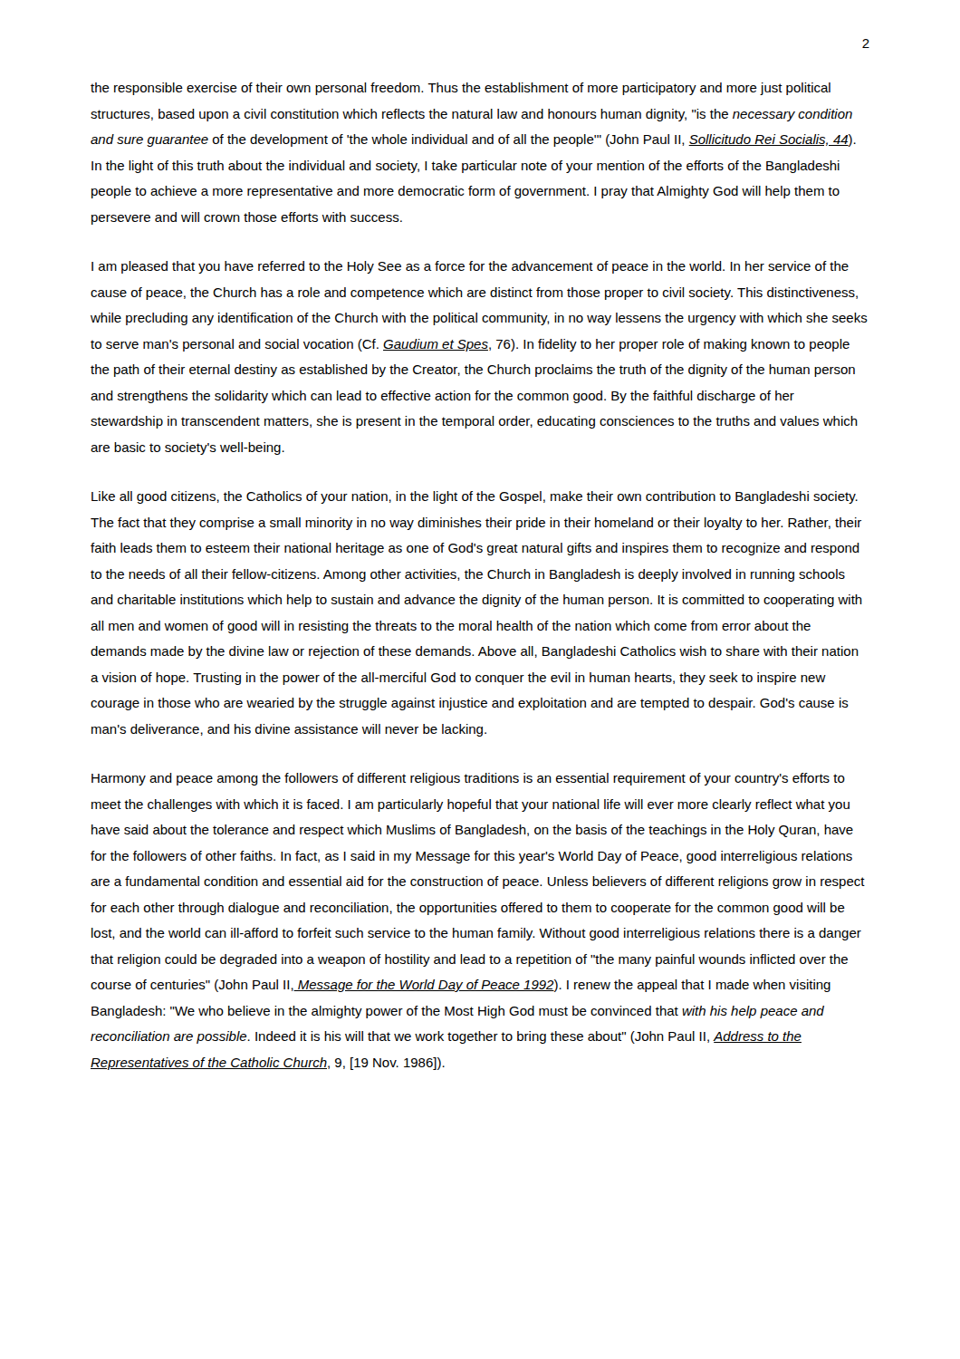2
the responsible exercise of their own personal freedom. Thus the establishment of more participatory and more just political structures, based upon a civil constitution which reflects the natural law and honours human dignity, "is the necessary condition and sure guarantee of the development of 'the whole individual and of all the people'" (John Paul II, Sollicitudo Rei Socialis, 44). In the light of this truth about the individual and society, I take particular note of your mention of the efforts of the Bangladeshi people to achieve a more representative and more democratic form of government. I pray that Almighty God will help them to persevere and will crown those efforts with success.
I am pleased that you have referred to the Holy See as a force for the advancement of peace in the world. In her service of the cause of peace, the Church has a role and competence which are distinct from those proper to civil society. This distinctiveness, while precluding any identification of the Church with the political community, in no way lessens the urgency with which she seeks to serve man's personal and social vocation (Cf. Gaudium et Spes, 76). In fidelity to her proper role of making known to people the path of their eternal destiny as established by the Creator, the Church proclaims the truth of the dignity of the human person and strengthens the solidarity which can lead to effective action for the common good. By the faithful discharge of her stewardship in transcendent matters, she is present in the temporal order, educating consciences to the truths and values which are basic to society's well-being.
Like all good citizens, the Catholics of your nation, in the light of the Gospel, make their own contribution to Bangladeshi society. The fact that they comprise a small minority in no way diminishes their pride in their homeland or their loyalty to her. Rather, their faith leads them to esteem their national heritage as one of God's great natural gifts and inspires them to recognize and respond to the needs of all their fellow-citizens. Among other activities, the Church in Bangladesh is deeply involved in running schools and charitable institutions which help to sustain and advance the dignity of the human person. It is committed to cooperating with all men and women of good will in resisting the threats to the moral health of the nation which come from error about the demands made by the divine law or rejection of these demands. Above all, Bangladeshi Catholics wish to share with their nation a vision of hope. Trusting in the power of the all-merciful God to conquer the evil in human hearts, they seek to inspire new courage in those who are wearied by the struggle against injustice and exploitation and are tempted to despair. God's cause is man's deliverance, and his divine assistance will never be lacking.
Harmony and peace among the followers of different religious traditions is an essential requirement of your country's efforts to meet the challenges with which it is faced. I am particularly hopeful that your national life will ever more clearly reflect what you have said about the tolerance and respect which Muslims of Bangladesh, on the basis of the teachings in the Holy Quran, have for the followers of other faiths. In fact, as I said in my Message for this year's World Day of Peace, good interreligious relations are a fundamental condition and essential aid for the construction of peace. Unless believers of different religions grow in respect for each other through dialogue and reconciliation, the opportunities offered to them to cooperate for the common good will be lost, and the world can ill-afford to forfeit such service to the human family. Without good interreligious relations there is a danger that religion could be degraded into a weapon of hostility and lead to a repetition of "the many painful wounds inflicted over the course of centuries" (John Paul II, Message for the World Day of Peace 1992). I renew the appeal that I made when visiting Bangladesh: "We who believe in the almighty power of the Most High God must be convinced that with his help peace and reconciliation are possible. Indeed it is his will that we work together to bring these about" (John Paul II, Address to the Representatives of the Catholic Church, 9, [19 Nov. 1986]).